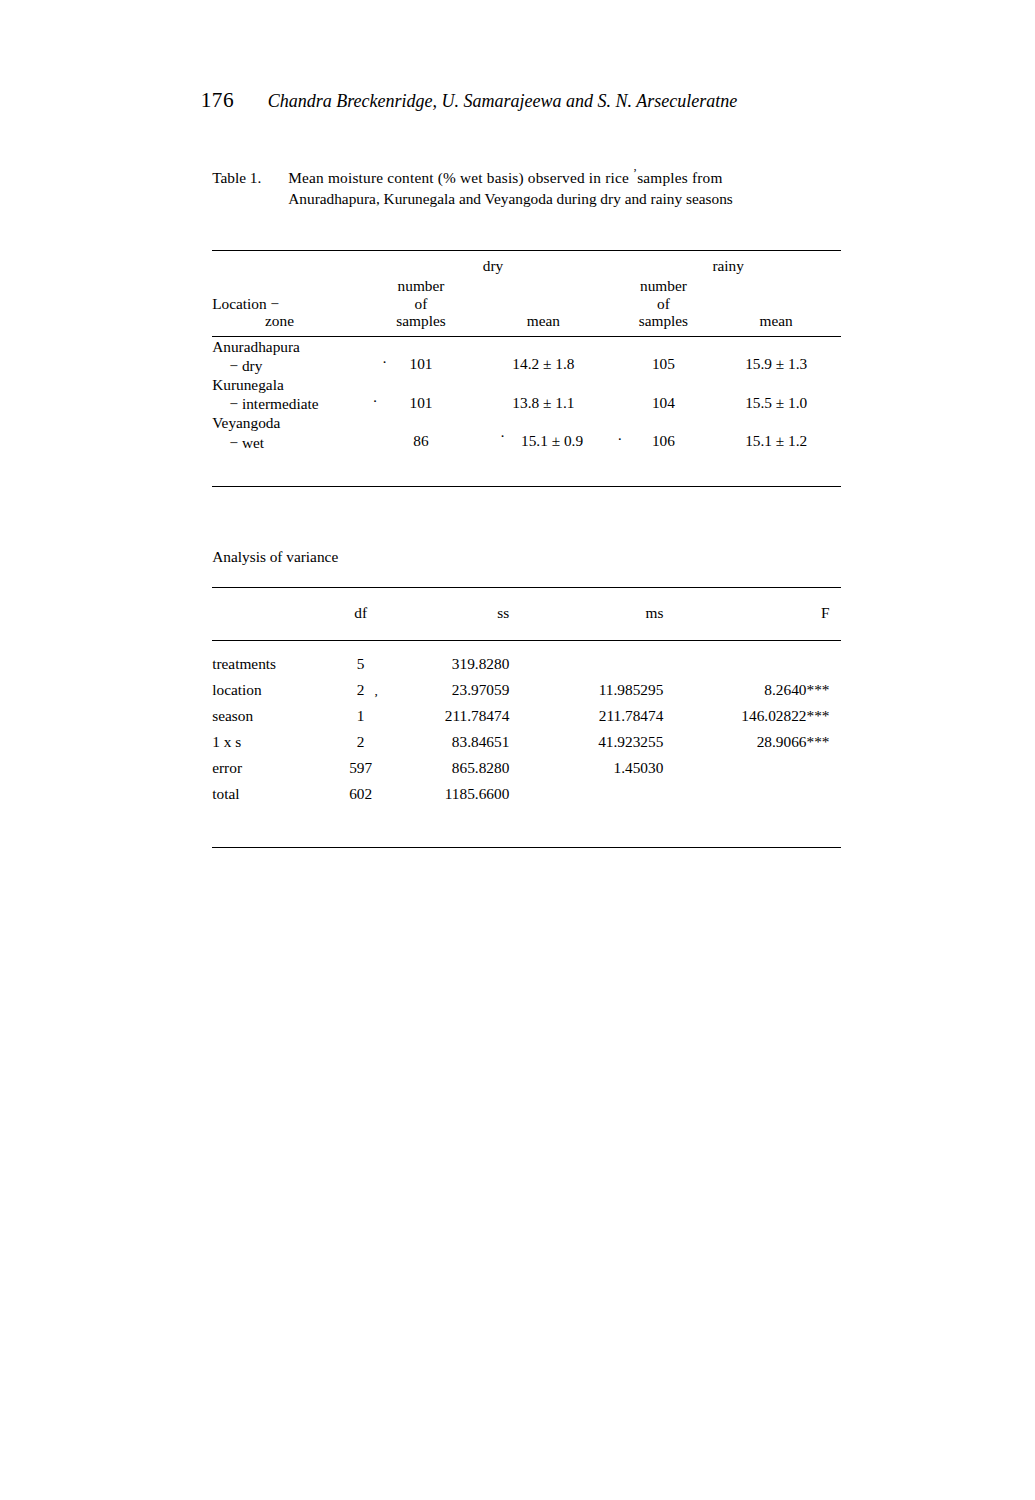176 Chandra Breckenridge, U. Samarajeewa and S. N. Arseculeratne
Table 1. Mean moisture content (% wet basis) observed in rice ’samples from Anuradhapura, Kurunegala and Veyangoda during dry and rainy seasons
| | dry | rainy |
| | number | | number | |
| Location − zone | of samples | mean | of samples | mean |
| Anuradhapura − dry | 101 | 14.2 ± 1.8 | 105 | 15.9 ± 1.3 |
| Kurunegala − intermediate | 101 | 13.8 ± 1.1 | 104 | 15.5 ± 1.0 |
| Veyangoda − wet | 86 | 15.1 ± 0.9 | 106 | 15.1 ± 1.2 |
Analysis of variance
| | df | ss | ms | F |
| treatments | 5 | 319.8280 | | |
| location | 2 | 23.97059 | 11.985295 | 8.2640*** |
| season | 1 | 211.78474 | 211.78474 | 146.02822*** |
| 1 x s | 2 | 83.84651 | 41.923255 | 28.9066*** |
| error | 597 | 865.8280 | 1.45030 | |
| total | 602 | 1185.6600 | | |